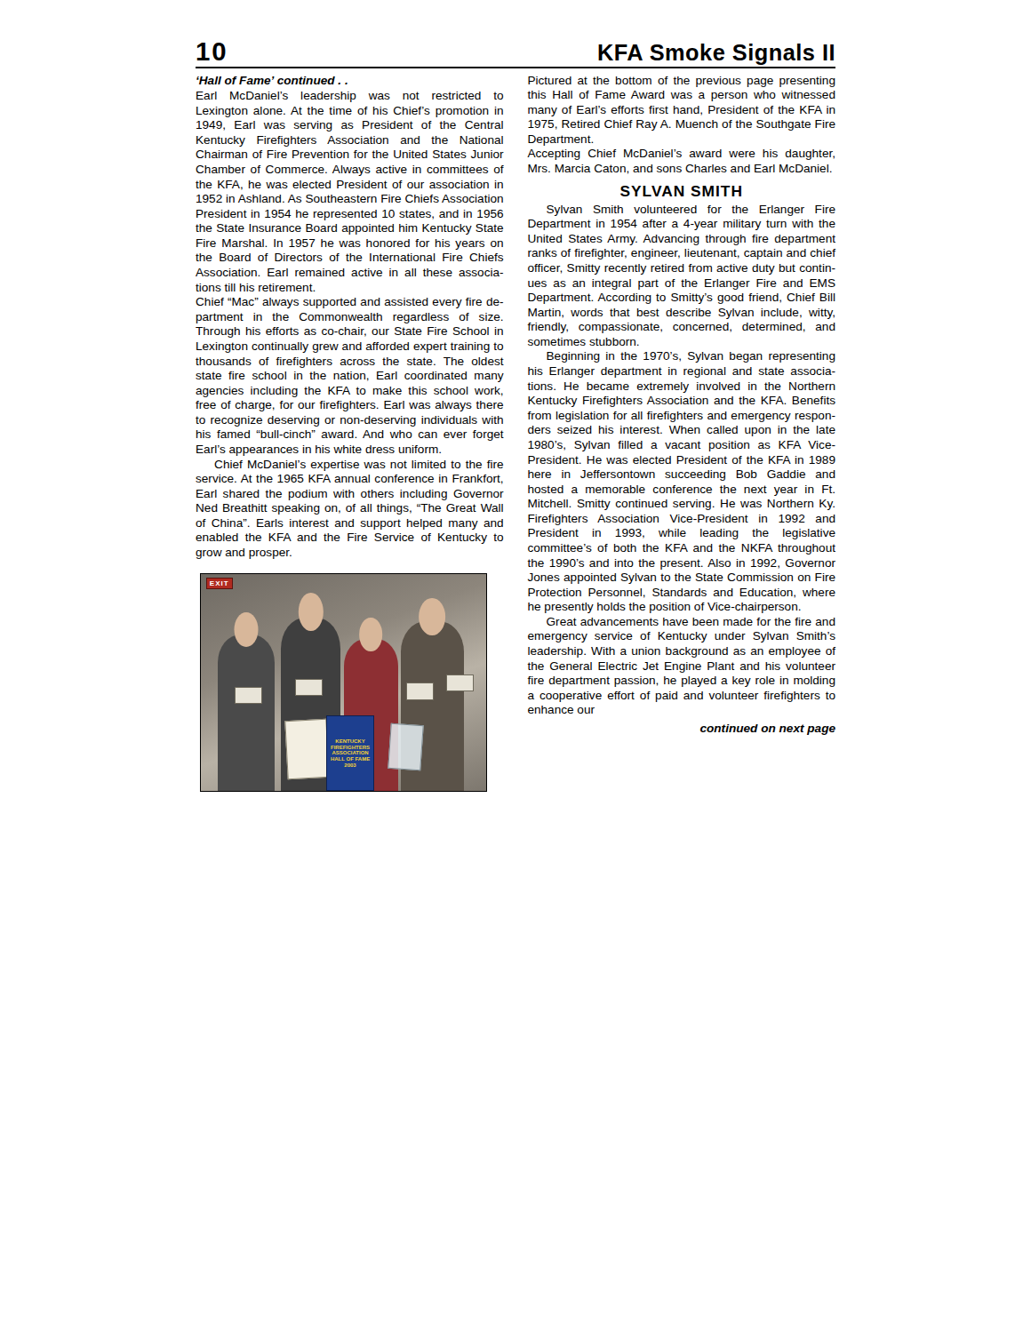10
KFA Smoke Signals II
‘Hall of Fame’ continued . .
Earl McDaniel’s leadership was not restricted to Lexington alone. At the time of his Chief’s promotion in 1949, Earl was serving as President of the Central Kentucky Firefighters Association and the National Chairman of Fire Prevention for the United States Junior Chamber of Commerce. Always active in committees of the KFA, he was elected President of our association in 1952 in Ashland. As Southeastern Fire Chiefs Association President in 1954 he represented 10 states, and in 1956 the State Insurance Board appointed him Kentucky State Fire Marshal. In 1957 he was honored for his years on the Board of Directors of the International Fire Chiefs Association. Earl remained active in all these associations till his retirement.
Chief “Mac” always supported and assisted every fire department in the Commonwealth regardless of size. Through his efforts as co-chair, our State Fire School in Lexington continually grew and afforded expert training to thousands of firefighters across the state. The oldest state fire school in the nation, Earl coordinated many agencies including the KFA to make this school work, free of charge, for our firefighters. Earl was always there to recognize deserving or non-deserving individuals with his famed “bull-cinch” award. And who can ever forget Earl’s appearances in his white dress uniform.
Chief McDaniel’s expertise was not limited to the fire service. At the 1965 KFA annual conference in Frankfort, Earl shared the podium with others including Governor Ned Breathitt speaking on, of all things, “The Great Wall of China”. Earls interest and support helped many and enabled the KFA and the Fire Service of Kentucky to grow and prosper.
EXIT
KENTUCKY
FIREFIGHTERS
ASSOCIATION
HALL OF FAME
2003
Pictured at the bottom of the previous page presenting this Hall of Fame Award was a person who witnessed many of Earl’s efforts first hand, President of the KFA in 1975, Retired Chief Ray A. Muench of the Southgate Fire Department.
Accepting Chief McDaniel’s award were his daughter, Mrs. Marcia Caton, and sons Charles and Earl McDaniel.
SYLVAN SMITH
Sylvan Smith volunteered for the Erlanger Fire Department in 1954 after a 4-year military turn with the United States Army. Advancing through fire department ranks of firefighter, engineer, lieutenant, captain and chief officer, Smitty recently retired from active duty but continues as an integral part of the Erlanger Fire and EMS Department. According to Smitty’s good friend, Chief Bill Martin, words that best describe Sylvan include, witty, friendly, compassionate, concerned, determined, and sometimes stubborn.
Beginning in the 1970’s, Sylvan began representing his Erlanger department in regional and state associations. He became extremely involved in the Northern Kentucky Firefighters Association and the KFA. Benefits from legislation for all firefighters and emergency responders seized his interest. When called upon in the late 1980’s, Sylvan filled a vacant position as KFA Vice-President. He was elected President of the KFA in 1989 here in Jeffersontown succeeding Bob Gaddie and hosted a memorable conference the next year in Ft. Mitchell. Smitty continued serving. He was Northern Ky. Firefighters Association Vice-President in 1992 and President in 1993, while leading the legislative committee’s of both the KFA and the NKFA throughout the 1990’s and into the present. Also in 1992, Governor Jones appointed Sylvan to the State Commission on Fire Protection Personnel, Standards and Education, where he presently holds the position of Vice-chairperson.
Great advancements have been made for the fire and emergency service of Kentucky under Sylvan Smith’s leadership. With a union background as an employee of the General Electric Jet Engine Plant and his volunteer fire department passion, he played a key role in molding a cooperative effort of paid and volunteer firefighters to enhance our
continued on next page